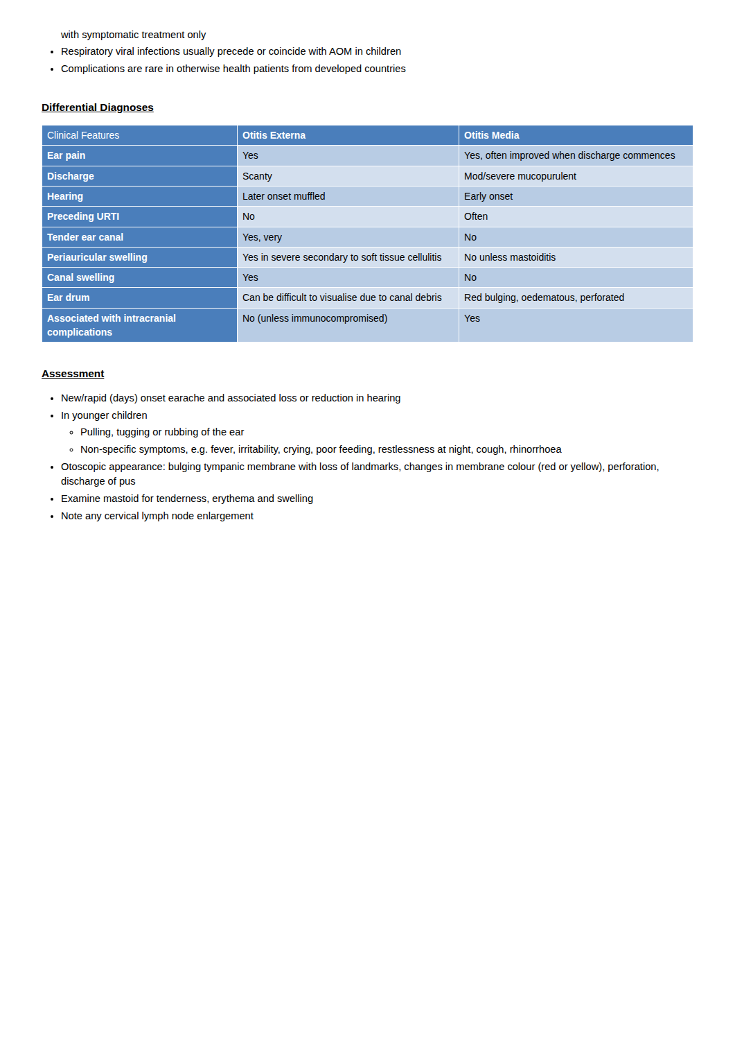with symptomatic treatment only
Respiratory viral infections usually precede or coincide with AOM in children
Complications are rare in otherwise health patients from developed countries
Differential Diagnoses
| Clinical Features | Otitis Externa | Otitis Media |
| --- | --- | --- |
| Ear pain | Yes | Yes, often improved when discharge commences |
| Discharge | Scanty | Mod/severe mucopurulent |
| Hearing | Later onset muffled | Early onset |
| Preceding URTI | No | Often |
| Tender ear canal | Yes, very | No |
| Periauricular swelling | Yes in severe secondary to soft tissue cellulitis | No unless mastoiditis |
| Canal swelling | Yes | No |
| Ear drum | Can be difficult to visualise due to canal debris | Red bulging, oedematous, perforated |
| Associated with intracranial complications | No (unless immunocompromised) | Yes |
Assessment
New/rapid (days) onset earache and associated loss or reduction in hearing
In younger children
Pulling, tugging or rubbing of the ear
Non-specific symptoms, e.g. fever, irritability, crying, poor feeding, restlessness at night, cough, rhinorrhoea
Otoscopic appearance: bulging tympanic membrane with loss of landmarks, changes in membrane colour (red or yellow), perforation, discharge of pus
Examine mastoid for tenderness, erythema and swelling
Note any cervical lymph node enlargement